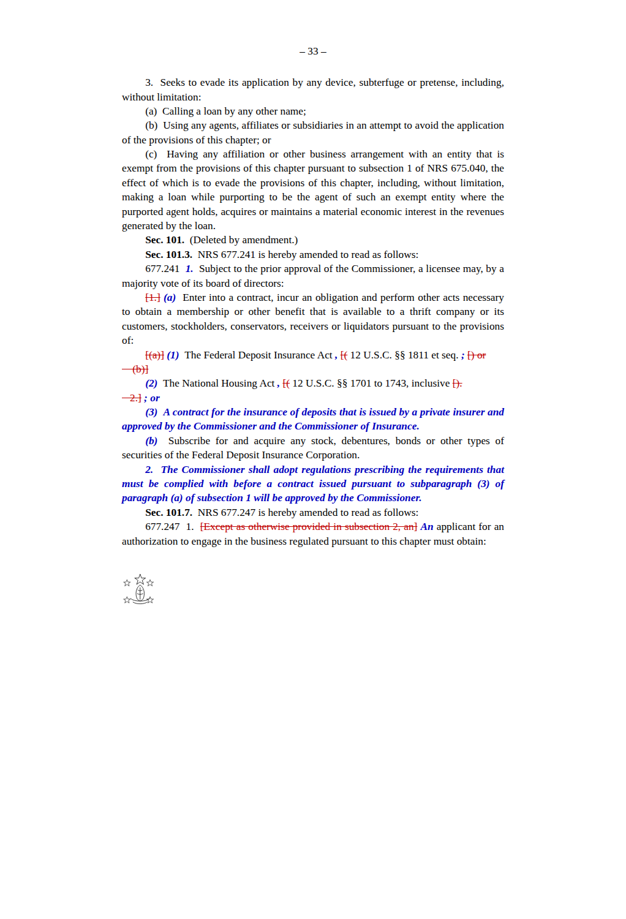– 33 –
3. Seeks to evade its application by any device, subterfuge or pretense, including, without limitation:
(a) Calling a loan by any other name;
(b) Using any agents, affiliates or subsidiaries in an attempt to avoid the application of the provisions of this chapter; or
(c) Having any affiliation or other business arrangement with an entity that is exempt from the provisions of this chapter pursuant to subsection 1 of NRS 675.040, the effect of which is to evade the provisions of this chapter, including, without limitation, making a loan while purporting to be the agent of such an exempt entity where the purported agent holds, acquires or maintains a material economic interest in the revenues generated by the loan.
Sec. 101. (Deleted by amendment.)
Sec. 101.3. NRS 677.241 is hereby amended to read as follows:
677.241 1. Subject to the prior approval of the Commissioner, a licensee may, by a majority vote of its board of directors:
[1.] (a) Enter into a contract, incur an obligation and perform other acts necessary to obtain a membership or other benefit that is available to a thrift company or its customers, stockholders, conservators, receivers or liquidators pursuant to the provisions of:
[(a)] (1) The Federal Deposit Insurance Act , [( 12 U.S.C. §§ 1811 et seq. ; [) or
(b)]
(2) The National Housing Act , [( 12 U.S.C. §§ 1701 to 1743, inclusive [).
2.] ; or
(3) A contract for the insurance of deposits that is issued by a private insurer and approved by the Commissioner and the Commissioner of Insurance.
(b) Subscribe for and acquire any stock, debentures, bonds or other types of securities of the Federal Deposit Insurance Corporation.
2. The Commissioner shall adopt regulations prescribing the requirements that must be complied with before a contract issued pursuant to subparagraph (3) of paragraph (a) of subsection 1 will be approved by the Commissioner.
Sec. 101.7. NRS 677.247 is hereby amended to read as follows:
677.247 1. [Except as otherwise provided in subsection 2, an] An applicant for an authorization to engage in the business regulated pursuant to this chapter must obtain: